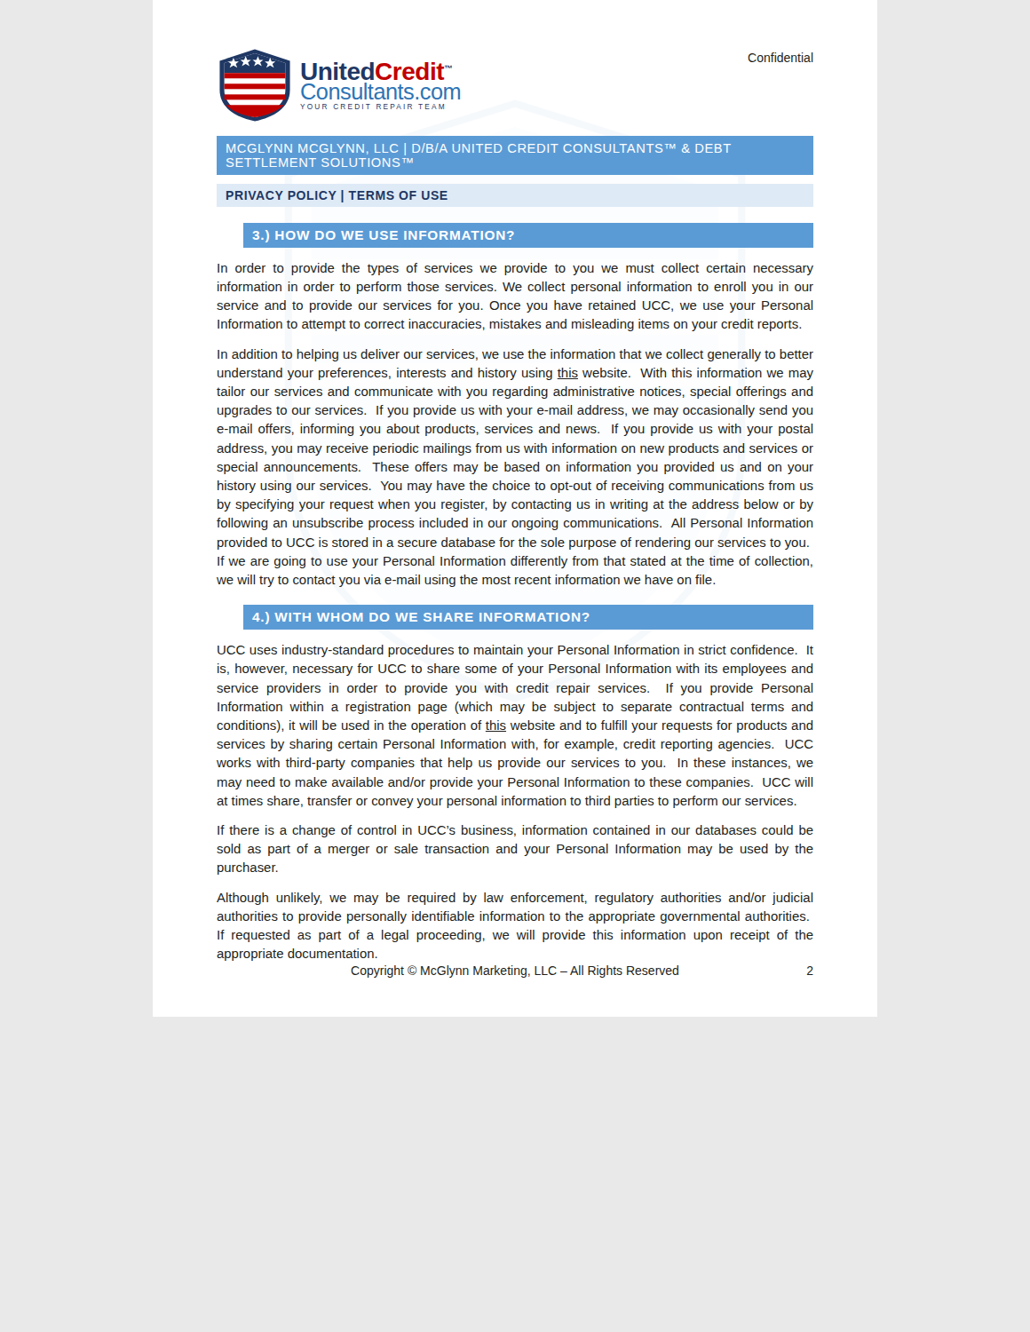UnitedCredit™
Consultants.com
YOUR CREDIT REPAIR TEAM
Confidential
MCGLYNN MCGLYNN, LLC | D/B/A UNITED CREDIT CONSULTANTS™ & DEBT SETTLEMENT SOLUTIONS™
PRIVACY POLICY | TERMS OF USE
3.) HOW DO WE USE INFORMATION?
In order to provide the types of services we provide to you we must collect certain necessary information in order to perform those services. We collect personal information to enroll you in our service and to provide our services for you. Once you have retained UCC, we use your Personal Information to attempt to correct inaccuracies, mistakes and misleading items on your credit reports.
In addition to helping us deliver our services, we use the information that we collect generally to better understand your preferences, interests and history using this website. With this information we may tailor our services and communicate with you regarding administrative notices, special offerings and upgrades to our services. If you provide us with your e-mail address, we may occasionally send you e-mail offers, informing you about products, services and news. If you provide us with your postal address, you may receive periodic mailings from us with information on new products and services or special announcements. These offers may be based on information you provided us and on your history using our services. You may have the choice to opt-out of receiving communications from us by specifying your request when you register, by contacting us in writing at the address below or by following an unsubscribe process included in our ongoing communications. All Personal Information provided to UCC is stored in a secure database for the sole purpose of rendering our services to you. If we are going to use your Personal Information differently from that stated at the time of collection, we will try to contact you via e-mail using the most recent information we have on file.
4.) WITH WHOM DO WE SHARE INFORMATION?
UCC uses industry-standard procedures to maintain your Personal Information in strict confidence. It is, however, necessary for UCC to share some of your Personal Information with its employees and service providers in order to provide you with credit repair services. If you provide Personal Information within a registration page (which may be subject to separate contractual terms and conditions), it will be used in the operation of this website and to fulfill your requests for products and services by sharing certain Personal Information with, for example, credit reporting agencies. UCC works with third-party companies that help us provide our services to you. In these instances, we may need to make available and/or provide your Personal Information to these companies. UCC will at times share, transfer or convey your personal information to third parties to perform our services.
If there is a change of control in UCC’s business, information contained in our databases could be sold as part of a merger or sale transaction and your Personal Information may be used by the purchaser.
Although unlikely, we may be required by law enforcement, regulatory authorities and/or judicial authorities to provide personally identifiable information to the appropriate governmental authorities. If requested as part of a legal proceeding, we will provide this information upon receipt of the appropriate documentation.
Copyright © McGlynn Marketing, LLC – All Rights Reserved
2